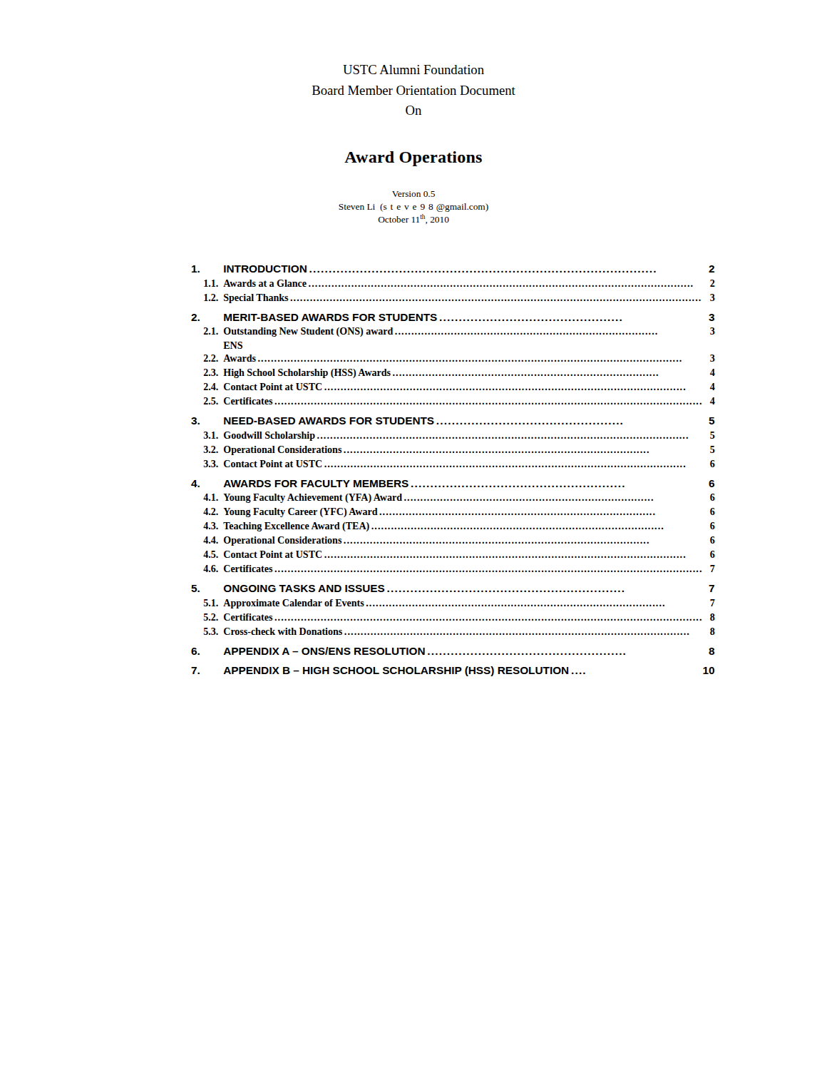USTC Alumni Foundation
Board Member Orientation Document
On
Award Operations
Version 0.5
Steven Li (s t e v e 9 8 @gmail.com)
October 11th, 2010
| 1. | INTRODUCTION ......................................................................................... | 2 |
| 1.1. | Awards at a Glance ..................................................................................................................... | 2 |
| 1.2. | Special Thanks ............................................................................................................................. | 3 |
| 2. | MERIT-BASED AWARDS FOR STUDENTS ............................................... | 3 |
| 2.1. | Outstanding New Student (ONS) award ................................................................................ | 3 |
| 2.2. | ENS Awards ................................................................................................................................. | 3 |
| 2.3. | High School Scholarship (HSS) Awards ................................................................................. | 4 |
| 2.4. | Contact Point at USTC .............................................................................................................. | 4 |
| 2.5. | Certificates .................................................................................................................................. | 4 |
| 3. | NEED-BASED AWARDS FOR STUDENTS ................................................ | 5 |
| 3.1. | Goodwill Scholarship ................................................................................................................. | 5 |
| 3.2. | Operational Considerations ............................................................................................. | 5 |
| 3.3. | Contact Point at USTC .............................................................................................................. | 6 |
| 4. | AWARDS FOR FACULTY MEMBERS ....................................................... | 6 |
| 4.1. | Young Faculty Achievement (YFA) Award ............................................................................ | 6 |
| 4.2. | Young Faculty Career (YFC) Award .................................................................................... | 6 |
| 4.3. | Teaching Excellence Award (TEA) ......................................................................................... | 6 |
| 4.4. | Operational Considerations ............................................................................................. | 6 |
| 4.5. | Contact Point at USTC .............................................................................................................. | 6 |
| 4.6. | Certificates .................................................................................................................................. | 7 |
| 5. | ONGOING TASKS AND ISSUES ............................................................. | 7 |
| 5.1. | Approximate Calendar of Events ........................................................................................... | 7 |
| 5.2. | Certificates .................................................................................................................................. | 8 |
| 5.3. | Cross-check with Donations ......................................................................................................... | 8 |
| 6. | APPENDIX A – ONS/ENS RESOLUTION ................................................... | 8 |
| 7. | APPENDIX B – HIGH SCHOOL SCHOLARSHIP (HSS) RESOLUTION .... | 10 |